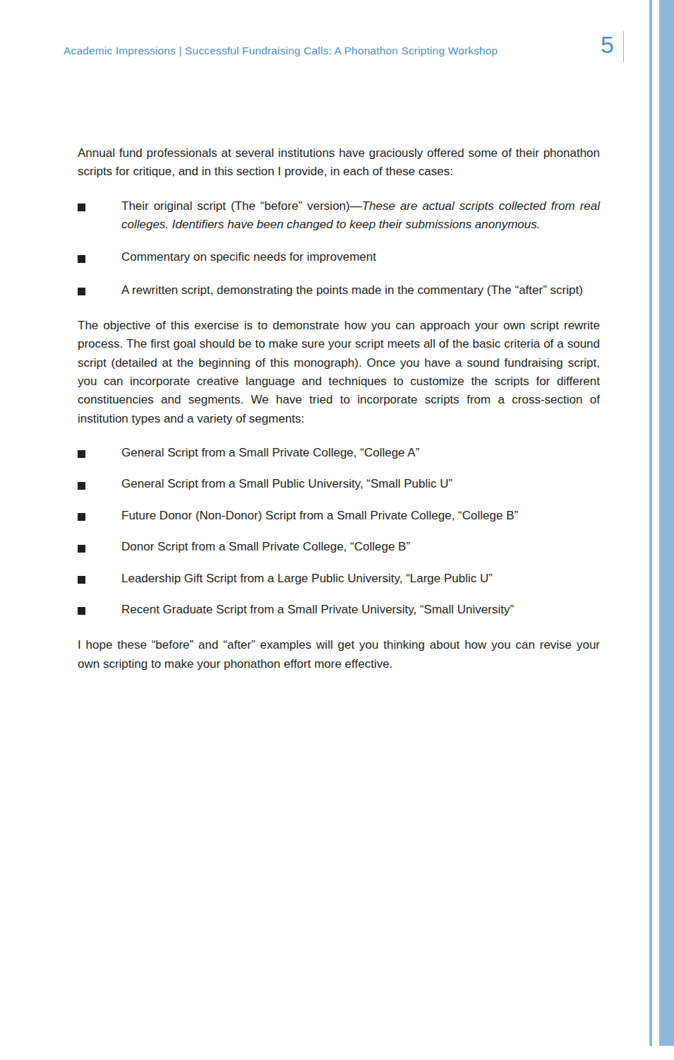Academic Impressions | Successful Fundraising Calls: A Phonathon Scripting Workshop
5
Annual fund professionals at several institutions have graciously offered some of their phonathon scripts for critique, and in this section I provide, in each of these cases:
Their original script (The “before” version)—These are actual scripts collected from real colleges. Identifiers have been changed to keep their submissions anonymous.
Commentary on specific needs for improvement
A rewritten script, demonstrating the points made in the commentary (The “after” script)
The objective of this exercise is to demonstrate how you can approach your own script rewrite process. The first goal should be to make sure your script meets all of the basic criteria of a sound script (detailed at the beginning of this monograph). Once you have a sound fundraising script, you can incorporate creative language and techniques to customize the scripts for different constituencies and segments. We have tried to incorporate scripts from a cross-section of institution types and a variety of segments:
General Script from a Small Private College, “College A”
General Script from a Small Public University, “Small Public U”
Future Donor (Non-Donor) Script from a Small Private College, “College B”
Donor Script from a Small Private College, “College B”
Leadership Gift Script from a Large Public University, “Large Public U”
Recent Graduate Script from a Small Private University, “Small University”
I hope these “before” and “after” examples will get you thinking about how you can revise your own scripting to make your phonathon effort more effective.